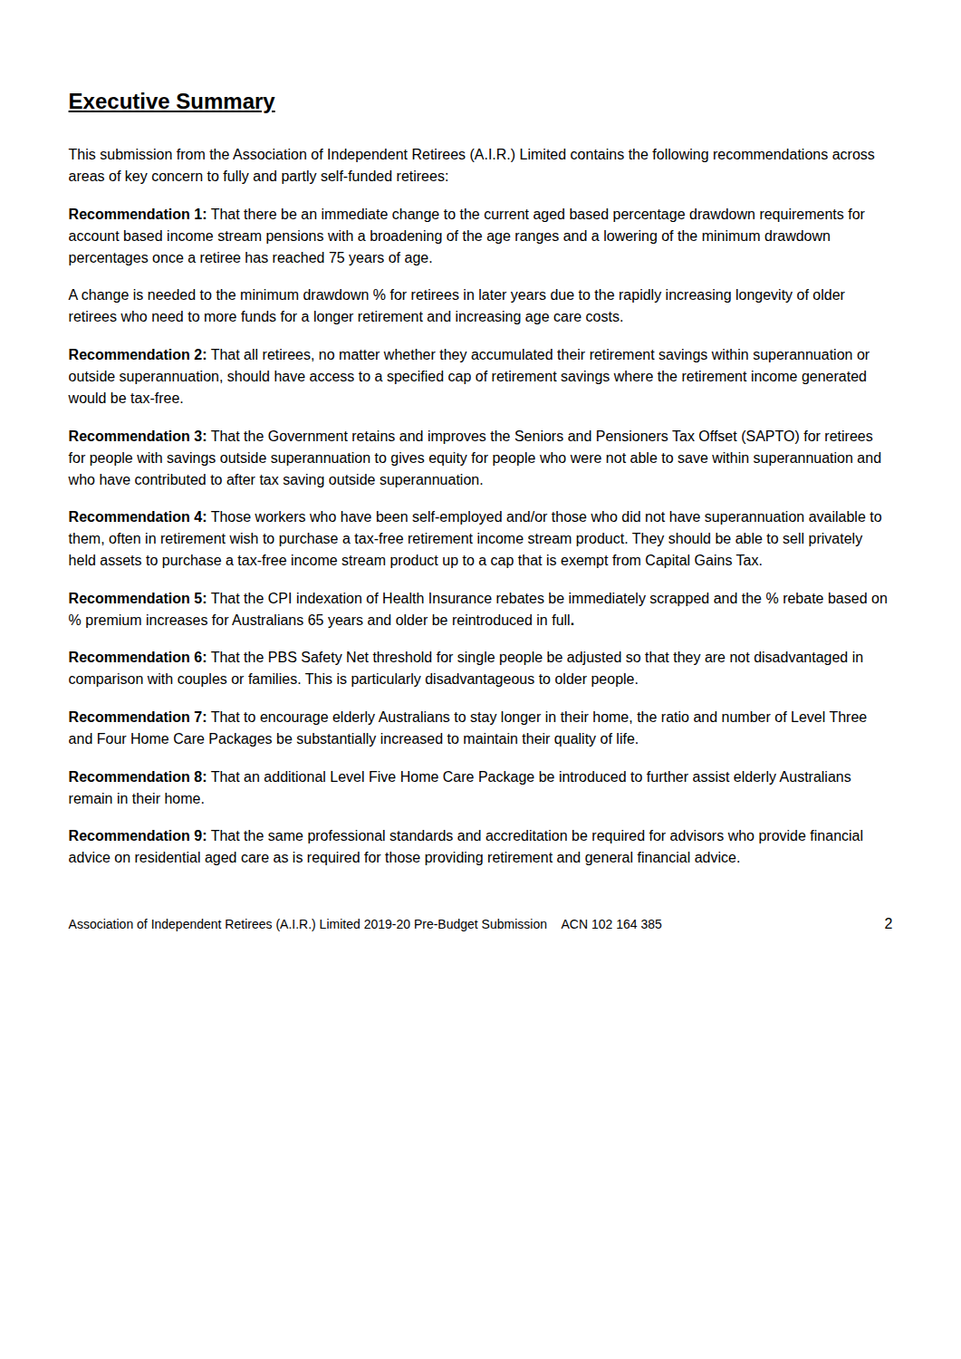Executive Summary
This submission from the Association of Independent Retirees (A.I.R.) Limited contains the following recommendations across areas of key concern to fully and partly self-funded retirees:
Recommendation 1: That there be an immediate change to the current aged based percentage drawdown requirements for account based income stream pensions with a broadening of the age ranges and a lowering of the minimum drawdown percentages once a retiree has reached 75 years of age.
A change is needed to the minimum drawdown % for retirees in later years due to the rapidly increasing longevity of older retirees who need to more funds for a longer retirement and increasing age care costs.
Recommendation 2: That all retirees, no matter whether they accumulated their retirement savings within superannuation or outside superannuation, should have access to a specified cap of retirement savings where the retirement income generated would be tax-free.
Recommendation 3: That the Government retains and improves the Seniors and Pensioners Tax Offset (SAPTO) for retirees for people with savings outside superannuation to gives equity for people who were not able to save within superannuation and who have contributed to after tax saving outside superannuation.
Recommendation 4: Those workers who have been self-employed and/or those who did not have superannuation available to them, often in retirement wish to purchase a tax-free retirement income stream product. They should be able to sell privately held assets to purchase a tax-free income stream product up to a cap that is exempt from Capital Gains Tax.
Recommendation 5: That the CPI indexation of Health Insurance rebates be immediately scrapped and the % rebate based on % premium increases for Australians 65 years and older be reintroduced in full.
Recommendation 6: That the PBS Safety Net threshold for single people be adjusted so that they are not disadvantaged in comparison with couples or families. This is particularly disadvantageous to older people.
Recommendation 7: That to encourage elderly Australians to stay longer in their home, the ratio and number of Level Three and Four Home Care Packages be substantially increased to maintain their quality of life.
Recommendation 8: That an additional Level Five Home Care Package be introduced to further assist elderly Australians remain in their home.
Recommendation 9: That the same professional standards and accreditation be required for advisors who provide financial advice on residential aged care as is required for those providing retirement and general financial advice.
Association of Independent Retirees (A.I.R.) Limited 2019-20 Pre-Budget Submission ACN 102 164 385 2